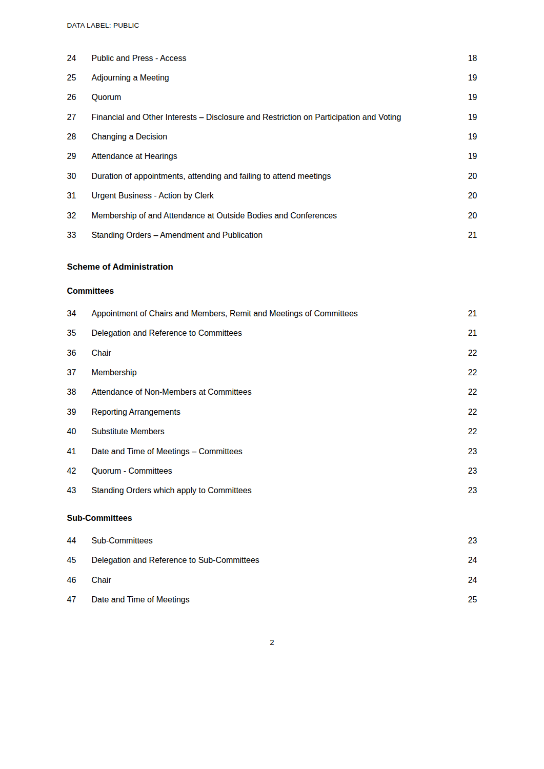DATA LABEL: PUBLIC
| 24 | Public and Press - Access | 18 |
| 25 | Adjourning a Meeting | 19 |
| 26 | Quorum | 19 |
| 27 | Financial and Other Interests – Disclosure and Restriction on Participation and Voting | 19 |
| 28 | Changing a Decision | 19 |
| 29 | Attendance at Hearings | 19 |
| 30 | Duration of appointments, attending and failing to attend meetings | 20 |
| 31 | Urgent Business - Action by Clerk | 20 |
| 32 | Membership of and Attendance at Outside Bodies and Conferences | 20 |
| 33 | Standing Orders – Amendment and Publication | 21 |
Scheme of Administration
Committees
| 34 | Appointment of Chairs and Members, Remit and Meetings of Committees | 21 |
| 35 | Delegation and Reference to Committees | 21 |
| 36 | Chair | 22 |
| 37 | Membership | 22 |
| 38 | Attendance of Non-Members at Committees | 22 |
| 39 | Reporting Arrangements | 22 |
| 40 | Substitute Members | 22 |
| 41 | Date and Time of Meetings – Committees | 23 |
| 42 | Quorum - Committees | 23 |
| 43 | Standing Orders which apply to Committees | 23 |
Sub-Committees
| 44 | Sub-Committees | 23 |
| 45 | Delegation and Reference to Sub-Committees | 24 |
| 46 | Chair | 24 |
| 47 | Date and Time of Meetings | 25 |
2